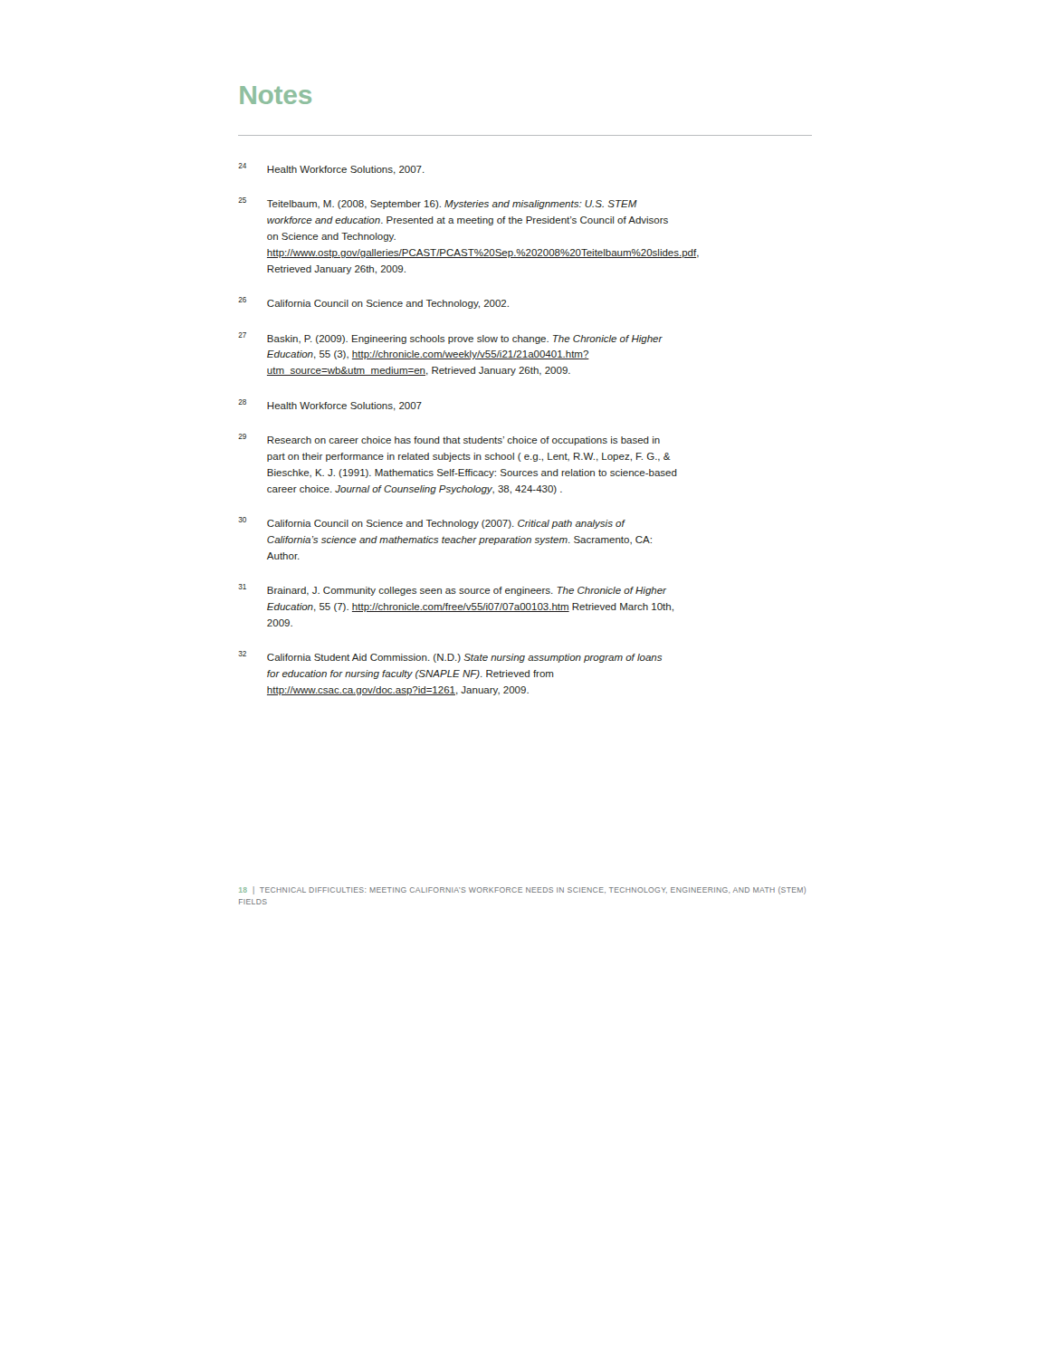Notes
24 Health Workforce Solutions, 2007.
25 Teitelbaum, M. (2008, September 16). Mysteries and misalignments: U.S. STEM workforce and education. Presented at a meeting of the President’s Council of Advisors on Science and Technology. http://www.ostp.gov/galleries/PCAST/PCAST%20Sep.%202008%20Teitelbaum%20slides.pdf, Retrieved January 26th, 2009.
26 California Council on Science and Technology, 2002.
27 Baskin, P. (2009). Engineering schools prove slow to change. The Chronicle of Higher Education, 55 (3), http://chronicle.com/weekly/v55/i21/21a00401.htm?utm_source=wb&utm_medium=en, Retrieved January 26th, 2009.
28 Health Workforce Solutions, 2007
29 Research on career choice has found that students’ choice of occupations is based in part on their performance in related subjects in school ( e.g., Lent, R.W., Lopez, F. G., & Bieschke, K. J. (1991). Mathematics Self-Efficacy: Sources and relation to science-based career choice. Journal of Counseling Psychology, 38, 424-430) .
30 California Council on Science and Technology (2007). Critical path analysis of California’s science and mathematics teacher preparation system. Sacramento, CA: Author.
31 Brainard, J. Community colleges seen as source of engineers. The Chronicle of Higher Education, 55 (7). http://chronicle.com/free/v55/i07/07a00103.htm Retrieved March 10th, 2009.
32 California Student Aid Commission. (N.D.) State nursing assumption program of loans for education for nursing faculty (SNAPLE NF). Retrieved from http://www.csac.ca.gov/doc.asp?id=1261, January, 2009.
18 | Technical Difficulties: Meeting California’s Workforce Needs in Science, Technology, Engineering, and Math (STEM) Fields